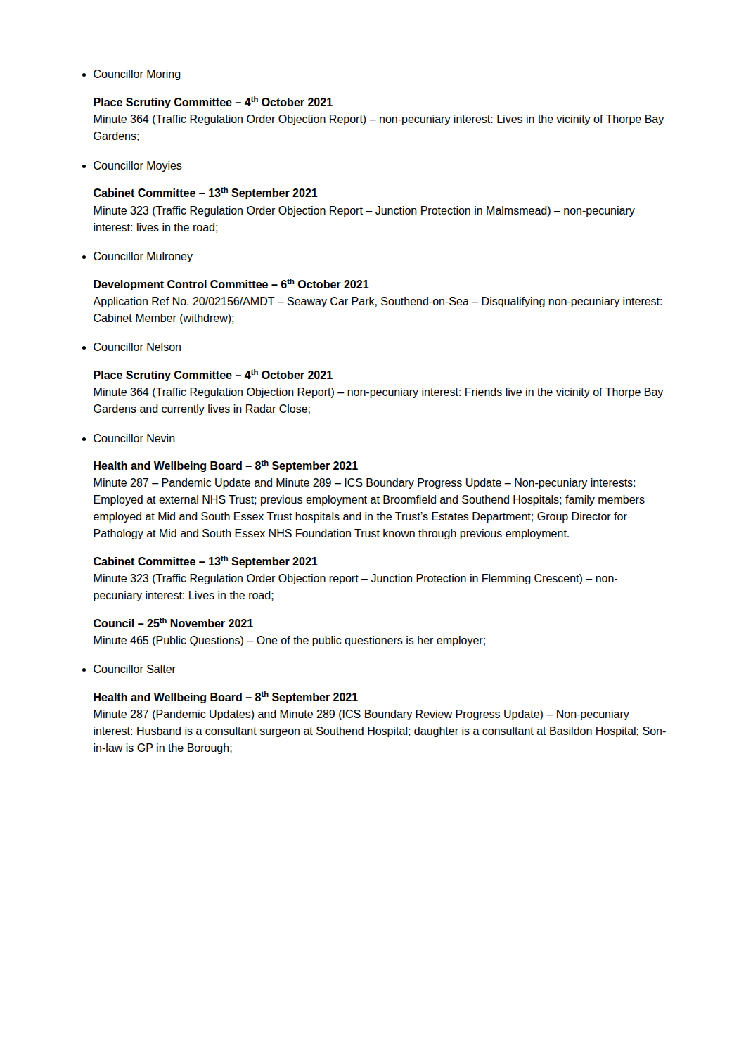Councillor Moring
Place Scrutiny Committee – 4th October 2021
Minute 364 (Traffic Regulation Order Objection Report) – non-pecuniary interest: Lives in the vicinity of Thorpe Bay Gardens;
Councillor Moyies
Cabinet Committee – 13th September 2021
Minute 323 (Traffic Regulation Order Objection Report – Junction Protection in Malmsmead) – non-pecuniary interest: lives in the road;
Councillor Mulroney
Development Control Committee – 6th October 2021
Application Ref No. 20/02156/AMDT – Seaway Car Park, Southend-on-Sea – Disqualifying non-pecuniary interest: Cabinet Member (withdrew);
Councillor Nelson
Place Scrutiny Committee – 4th October 2021
Minute 364 (Traffic Regulation Objection Report) – non-pecuniary interest: Friends live in the vicinity of Thorpe Bay Gardens and currently lives in Radar Close;
Councillor Nevin
Health and Wellbeing Board – 8th September 2021
Minute 287 – Pandemic Update and Minute 289 – ICS Boundary Progress Update – Non-pecuniary interests: Employed at external NHS Trust; previous employment at Broomfield and Southend Hospitals; family members employed at Mid and South Essex Trust hospitals and in the Trust’s Estates Department; Group Director for Pathology at Mid and South Essex NHS Foundation Trust known through previous employment.
Cabinet Committee – 13th September 2021
Minute 323 (Traffic Regulation Order Objection report – Junction Protection in Flemming Crescent) – non-pecuniary interest: Lives in the road;
Council – 25th November 2021
Minute 465 (Public Questions) – One of the public questioners is her employer;
Councillor Salter
Health and Wellbeing Board – 8th September 2021
Minute 287 (Pandemic Updates) and Minute 289 (ICS Boundary Review Progress Update) – Non-pecuniary interest: Husband is a consultant surgeon at Southend Hospital; daughter is a consultant at Basildon Hospital; Son-in-law is GP in the Borough;